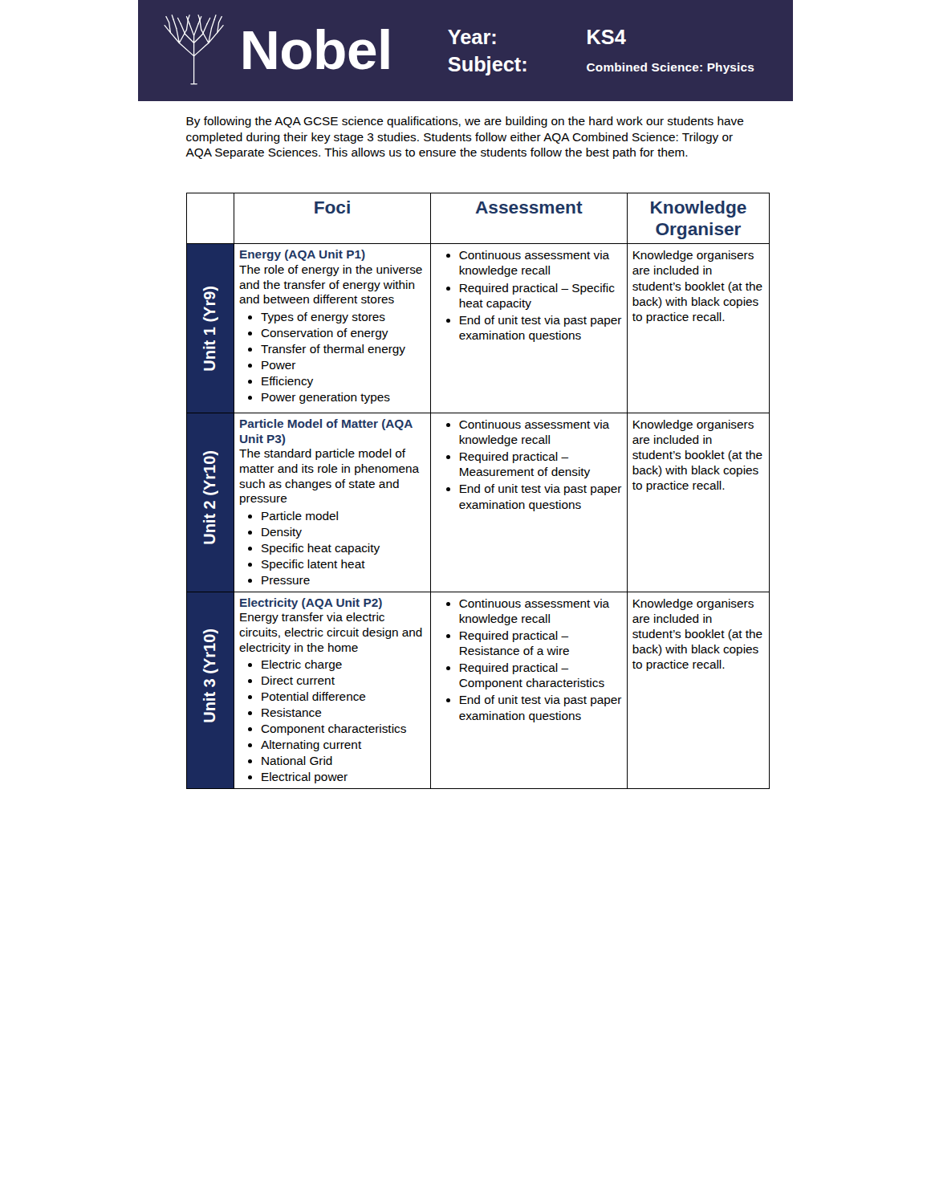Nobel
Year: KS4
Subject: Combined Science: Physics
By following the AQA GCSE science qualifications, we are building on the hard work our students have completed during their key stage 3 studies. Students follow either AQA Combined Science: Trilogy or AQA Separate Sciences. This allows us to ensure the students follow the best path for them.
| | Foci | Assessment | Knowledge Organiser |
| --- | --- | --- | --- |
| Unit 1 (Yr9) | Energy (AQA Unit P1) The role of energy in the universe and the transfer of energy within and between different stores Types of energy stores Conservation of energy Transfer of thermal energy Power Efficiency Power generation types | Continuous assessment via knowledge recall Required practical – Specific heat capacity End of unit test via past paper examination questions | Knowledge organisers are included in student’s booklet (at the back) with black copies to practice recall. |
| Unit 2 (Yr10) | Particle Model of Matter (AQA Unit P3) The standard particle model of matter and its role in phenomena such as changes of state and pressure Particle model Density Specific heat capacity Specific latent heat Pressure | Continuous assessment via knowledge recall Required practical – Measurement of density End of unit test via past paper examination questions | Knowledge organisers are included in student’s booklet (at the back) with black copies to practice recall. |
| Unit 3 (Yr10) | Electricity (AQA Unit P2) Energy transfer via electric circuits, electric circuit design and electricity in the home Electric charge Direct current Potential difference Resistance Component characteristics Alternating current National Grid Electrical power | Continuous assessment via knowledge recall Required practical – Resistance of a wire Required practical – Component characteristics End of unit test via past paper examination questions | Knowledge organisers are included in student’s booklet (at the back) with black copies to practice recall. |